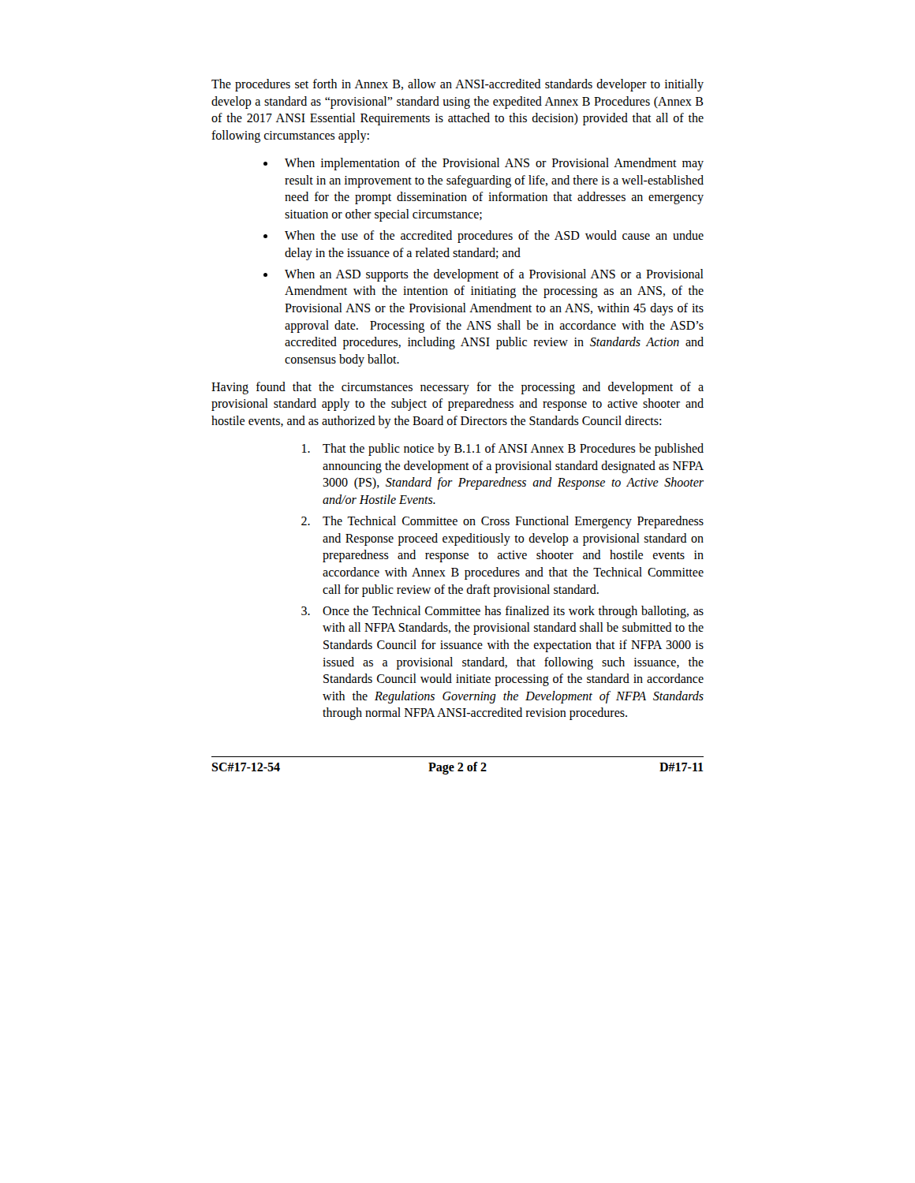The procedures set forth in Annex B, allow an ANSI-accredited standards developer to initially develop a standard as “provisional” standard using the expedited Annex B Procedures (Annex B of the 2017 ANSI Essential Requirements is attached to this decision) provided that all of the following circumstances apply:
When implementation of the Provisional ANS or Provisional Amendment may result in an improvement to the safeguarding of life, and there is a well-established need for the prompt dissemination of information that addresses an emergency situation or other special circumstance;
When the use of the accredited procedures of the ASD would cause an undue delay in the issuance of a related standard; and
When an ASD supports the development of a Provisional ANS or a Provisional Amendment with the intention of initiating the processing as an ANS, of the Provisional ANS or the Provisional Amendment to an ANS, within 45 days of its approval date. Processing of the ANS shall be in accordance with the ASD’s accredited procedures, including ANSI public review in Standards Action and consensus body ballot.
Having found that the circumstances necessary for the processing and development of a provisional standard apply to the subject of preparedness and response to active shooter and hostile events, and as authorized by the Board of Directors the Standards Council directs:
That the public notice by B.1.1 of ANSI Annex B Procedures be published announcing the development of a provisional standard designated as NFPA 3000 (PS), Standard for Preparedness and Response to Active Shooter and/or Hostile Events.
The Technical Committee on Cross Functional Emergency Preparedness and Response proceed expeditiously to develop a provisional standard on preparedness and response to active shooter and hostile events in accordance with Annex B procedures and that the Technical Committee call for public review of the draft provisional standard.
Once the Technical Committee has finalized its work through balloting, as with all NFPA Standards, the provisional standard shall be submitted to the Standards Council for issuance with the expectation that if NFPA 3000 is issued as a provisional standard, that following such issuance, the Standards Council would initiate processing of the standard in accordance with the Regulations Governing the Development of NFPA Standards through normal NFPA ANSI-accredited revision procedures.
SC#17-12-54
Page 2 of 2
D#17-11